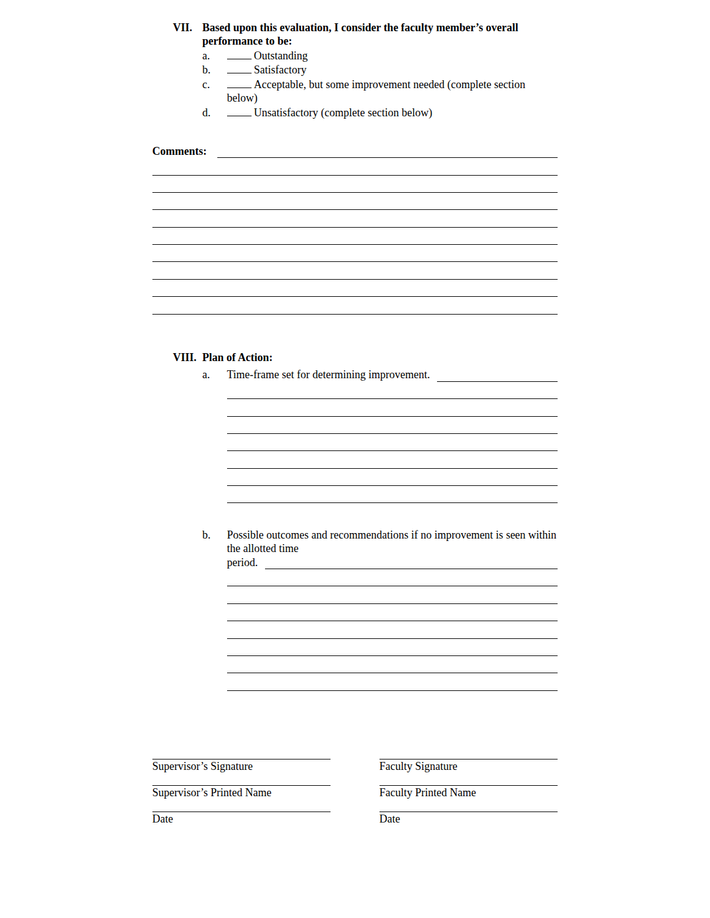VII.
Based upon this evaluation, I consider the faculty member’s overall performance to be:
a. Outstanding
b. Satisfactory
c. Acceptable, but some improvement needed (complete section below)
d. Unsatisfactory (complete section below)
Comments:
VIII.
Plan of Action:
a. Time-frame set for determining improvement.
b.
Possible outcomes and recommendations if no improvement is seen within the allotted time
period.
| Supervisor’s Signature | | Faculty Signature |
| Supervisor’s Printed Name | | Faculty Printed Name |
| Date | | Date |